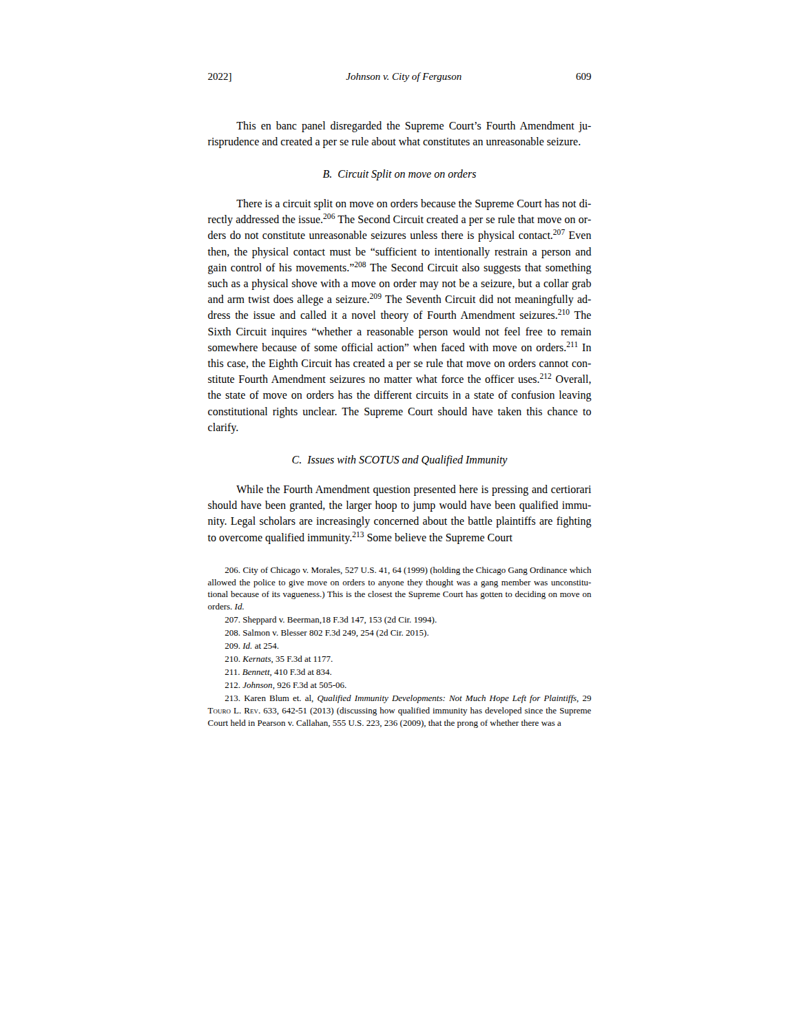2022] Johnson v. City of Ferguson 609
This en banc panel disregarded the Supreme Court’s Fourth Amendment jurisprudence and created a per se rule about what constitutes an unreasonable seizure.
B. Circuit Split on move on orders
There is a circuit split on move on orders because the Supreme Court has not directly addressed the issue.206 The Second Circuit created a per se rule that move on orders do not constitute unreasonable seizures unless there is physical contact.207 Even then, the physical contact must be “sufficient to intentionally restrain a person and gain control of his movements.”208 The Second Circuit also suggests that something such as a physical shove with a move on order may not be a seizure, but a collar grab and arm twist does allege a seizure.209 The Seventh Circuit did not meaningfully address the issue and called it a novel theory of Fourth Amendment seizures.210 The Sixth Circuit inquires “whether a reasonable person would not feel free to remain somewhere because of some official action” when faced with move on orders.211 In this case, the Eighth Circuit has created a per se rule that move on orders cannot constitute Fourth Amendment seizures no matter what force the officer uses.212 Overall, the state of move on orders has the different circuits in a state of confusion leaving constitutional rights unclear. The Supreme Court should have taken this chance to clarify.
C. Issues with SCOTUS and Qualified Immunity
While the Fourth Amendment question presented here is pressing and certiorari should have been granted, the larger hoop to jump would have been qualified immunity. Legal scholars are increasingly concerned about the battle plaintiffs are fighting to overcome qualified immunity.213 Some believe the Supreme Court
206. City of Chicago v. Morales, 527 U.S. 41, 64 (1999) (holding the Chicago Gang Ordinance which allowed the police to give move on orders to anyone they thought was a gang member was unconstitutional because of its vagueness.) This is the closest the Supreme Court has gotten to deciding on move on orders. Id.
207. Sheppard v. Beerman,18 F.3d 147, 153 (2d Cir. 1994).
208. Salmon v. Blesser 802 F.3d 249, 254 (2d Cir. 2015).
209. Id. at 254.
210. Kernats, 35 F.3d at 1177.
211. Bennett, 410 F.3d at 834.
212. Johnson, 926 F.3d at 505-06.
213. Karen Blum et. al, Qualified Immunity Developments: Not Much Hope Left for Plaintiffs, 29 Touro L. Rev. 633, 642-51 (2013) (discussing how qualified immunity has developed since the Supreme Court held in Pearson v. Callahan, 555 U.S. 223, 236 (2009), that the prong of whether there was a